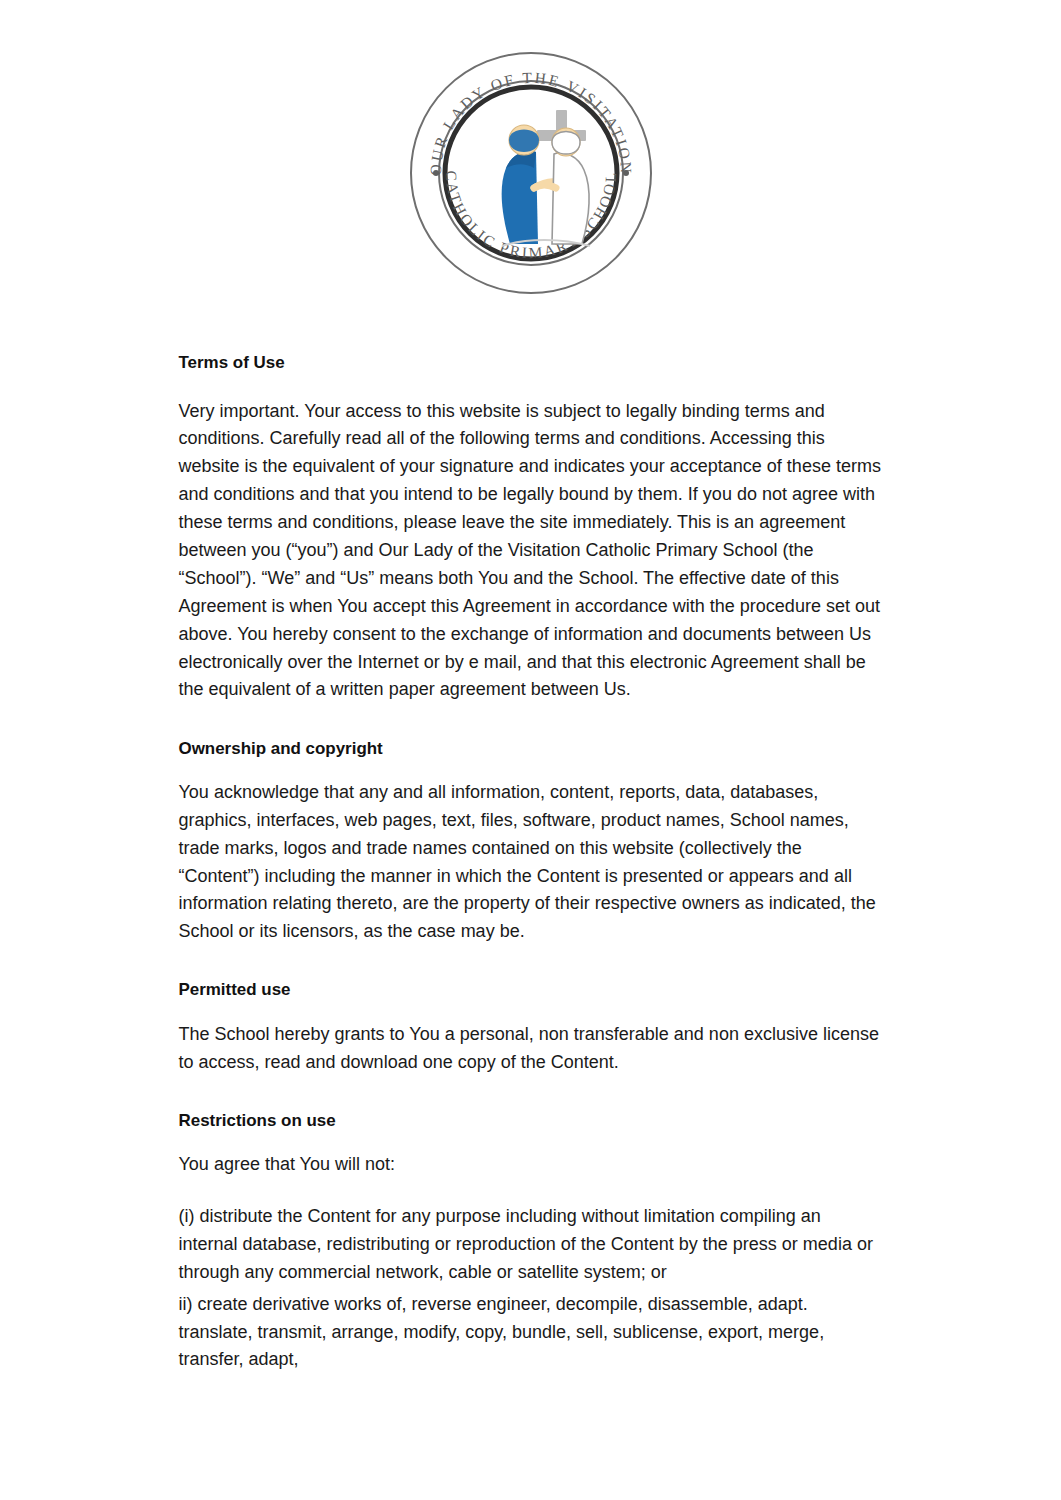Our Lady of the Visitation Catholic Primary School crest A circular school crest showing two figures greeting one another beside a cross, encircled by the words "Our Lady of the Visitation" and "Catholic Primary School". OUR LADY OF THE VISITATION CATHOLIC PRIMARY SCHOOL
Our Lady of the Visitation Catholic Primary School crest
Terms of Use
Very important. Your access to this website is subject to legally binding terms and conditions. Carefully read all of the following terms and conditions. Accessing this website is the equivalent of your signature and indicates your acceptance of these terms and conditions and that you intend to be legally bound by them. If you do not agree with these terms and conditions, please leave the site immediately. This is an agreement between you (“you”) and Our Lady of the Visitation Catholic Primary School (the “School”). “We” and “Us” means both You and the School. The effective date of this Agreement is when You accept this Agreement in accordance with the procedure set out above. You hereby consent to the exchange of information and documents between Us electronically over the Internet or by e mail, and that this electronic Agreement shall be the equivalent of a written paper agreement between Us.
Ownership and copyright
You acknowledge that any and all information, content, reports, data, databases, graphics, interfaces, web pages, text, files, software, product names, School names, trade marks, logos and trade names contained on this website (collectively the “Content”) including the manner in which the Content is presented or appears and all information relating thereto, are the property of their respective owners as indicated, the School or its licensors, as the case may be.
Permitted use
The School hereby grants to You a personal, non transferable and non exclusive license to access, read and download one copy of the Content.
Restrictions on use
You agree that You will not:
(i) distribute the Content for any purpose including without limitation compiling an internal database, redistributing or reproduction of the Content by the press or media or through any commercial network, cable or satellite system; or
ii) create derivative works of, reverse engineer, decompile, disassemble, adapt. translate, transmit, arrange, modify, copy, bundle, sell, sublicense, export, merge, transfer, adapt,